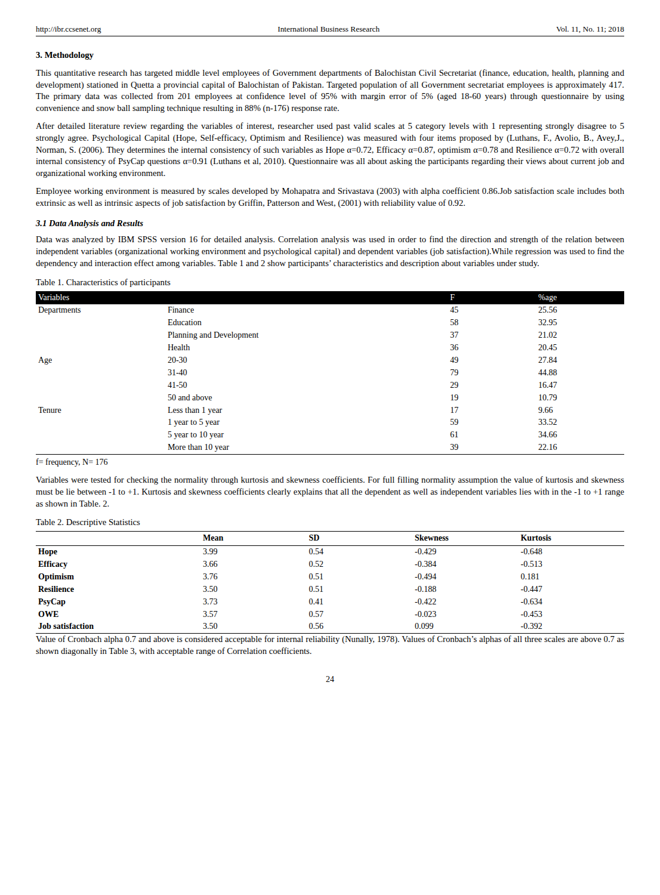http://ibr.ccsenet.org
International Business Research
Vol. 11, No. 11; 2018
3. Methodology
This quantitative research has targeted middle level employees of Government departments of Balochistan Civil Secretariat (finance, education, health, planning and development) stationed in Quetta a provincial capital of Balochistan of Pakistan. Targeted population of all Government secretariat employees is approximately 417. The primary data was collected from 201 employees at confidence level of 95% with margin error of 5% (aged 18-60 years) through questionnaire by using convenience and snow ball sampling technique resulting in 88% (n-176) response rate.
After detailed literature review regarding the variables of interest, researcher used past valid scales at 5 category levels with 1 representing strongly disagree to 5 strongly agree. Psychological Capital (Hope, Self-efficacy, Optimism and Resilience) was measured with four items proposed by (Luthans, F., Avolio, B., Avey,J., Norman, S. (2006). They determines the internal consistency of such variables as Hope α=0.72, Efficacy α=0.87, optimism α=0.78 and Resilience α=0.72 with overall internal consistency of PsyCap questions α=0.91 (Luthans et al, 2010). Questionnaire was all about asking the participants regarding their views about current job and organizational working environment.
Employee working environment is measured by scales developed by Mohapatra and Srivastava (2003) with alpha coefficient 0.86.Job satisfaction scale includes both extrinsic as well as intrinsic aspects of job satisfaction by Griffin, Patterson and West, (2001) with reliability value of 0.92.
3.1 Data Analysis and Results
Data was analyzed by IBM SPSS version 16 for detailed analysis. Correlation analysis was used in order to find the direction and strength of the relation between independent variables (organizational working environment and psychological capital) and dependent variables (job satisfaction).While regression was used to find the dependency and interaction effect among variables. Table 1 and 2 show participants’ characteristics and description about variables under study.
Table 1. Characteristics of participants
| Variables | | F | %age |
| --- | --- | --- | --- |
| Departments | Finance | 45 | 25.56 |
| | Education | 58 | 32.95 |
| | Planning and Development | 37 | 21.02 |
| | Health | 36 | 20.45 |
| Age | 20-30 | 49 | 27.84 |
| | 31-40 | 79 | 44.88 |
| | 41-50 | 29 | 16.47 |
| | 50 and above | 19 | 10.79 |
| Tenure | Less than 1 year | 17 | 9.66 |
| | 1 year to 5 year | 59 | 33.52 |
| | 5 year to 10 year | 61 | 34.66 |
| | More than 10 year | 39 | 22.16 |
f= frequency, N= 176
Variables were tested for checking the normality through kurtosis and skewness coefficients. For full filling normality assumption the value of kurtosis and skewness must be lie between -1 to +1. Kurtosis and skewness coefficients clearly explains that all the dependent as well as independent variables lies with in the -1 to +1 range as shown in Table. 2.
Table 2. Descriptive Statistics
| | Mean | SD | Skewness | Kurtosis |
| --- | --- | --- | --- | --- |
| Hope | 3.99 | 0.54 | -0.429 | -0.648 |
| Efficacy | 3.66 | 0.52 | -0.384 | -0.513 |
| Optimism | 3.76 | 0.51 | -0.494 | 0.181 |
| Resilience | 3.50 | 0.51 | -0.188 | -0.447 |
| PsyCap | 3.73 | 0.41 | -0.422 | -0.634 |
| OWE | 3.57 | 0.57 | -0.023 | -0.453 |
| Job satisfaction | 3.50 | 0.56 | 0.099 | -0.392 |
Value of Cronbach alpha 0.7 and above is considered acceptable for internal reliability (Nunally, 1978). Values of Cronbach’s alphas of all three scales are above 0.7 as shown diagonally in Table 3, with acceptable range of Correlation coefficients.
24